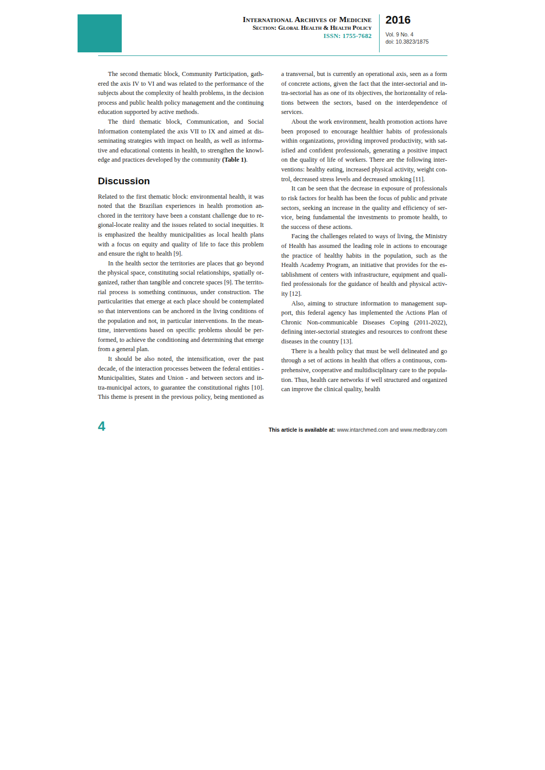International Archives of Medicine
Section: Global Health & Health Policy
ISSN: 1755-7682
2016
Vol. 9 No. 4
doi: 10.3823/1875
The second thematic block, Community Participation, gathered the axis IV to VI and was related to the performance of the subjects about the complexity of health problems, in the decision process and public health policy management and the continuing education supported by active methods.
The third thematic block, Communication, and Social Information contemplated the axis VII to IX and aimed at disseminating strategies with impact on health, as well as informative and educational contents in health, to strengthen the knowledge and practices developed by the community (Table 1).
Discussion
Related to the first thematic block: environmental health, it was noted that the Brazilian experiences in health promotion anchored in the territory have been a constant challenge due to regional-locate reality and the issues related to social inequities. It is emphasized the healthy municipalities as local health plans with a focus on equity and quality of life to face this problem and ensure the right to health [9].
In the health sector the territories are places that go beyond the physical space, constituting social relationships, spatially organized, rather than tangible and concrete spaces [9]. The territorial process is something continuous, under construction. The particularities that emerge at each place should be contemplated so that interventions can be anchored in the living conditions of the population and not, in particular interventions. In the meantime, interventions based on specific problems should be performed, to achieve the conditioning and determining that emerge from a general plan.
It should be also noted, the intensification, over the past decade, of the interaction processes between the federal entities - Municipalities, States and Union - and between sectors and intra-municipal actors, to guarantee the constitutional rights [10]. This theme is present in the previous policy, being mentioned as a transversal, but is currently an operational axis, seen as a form of concrete actions, given the fact that the inter-sectorial and intra-sectorial has as one of its objectives, the horizontality of relations between the sectors, based on the interdependence of services.
About the work environment, health promotion actions have been proposed to encourage healthier habits of professionals within organizations, providing improved productivity, with satisfied and confident professionals, generating a positive impact on the quality of life of workers. There are the following interventions: healthy eating, increased physical activity, weight control, decreased stress levels and decreased smoking [11].
It can be seen that the decrease in exposure of professionals to risk factors for health has been the focus of public and private sectors, seeking an increase in the quality and efficiency of service, being fundamental the investments to promote health, to the success of these actions.
Facing the challenges related to ways of living, the Ministry of Health has assumed the leading role in actions to encourage the practice of healthy habits in the population, such as the Health Academy Program, an initiative that provides for the establishment of centers with infrastructure, equipment and qualified professionals for the guidance of health and physical activity [12].
Also, aiming to structure information to management support, this federal agency has implemented the Actions Plan of Chronic Non-communicable Diseases Coping (2011-2022), defining inter-sectorial strategies and resources to confront these diseases in the country [13].
There is a health policy that must be well delineated and go through a set of actions in health that offers a continuous, comprehensive, cooperative and multidisciplinary care to the population. Thus, health care networks if well structured and organized can improve the clinical quality, health
4
This article is available at: www.intarchmed.com and www.medbrary.com